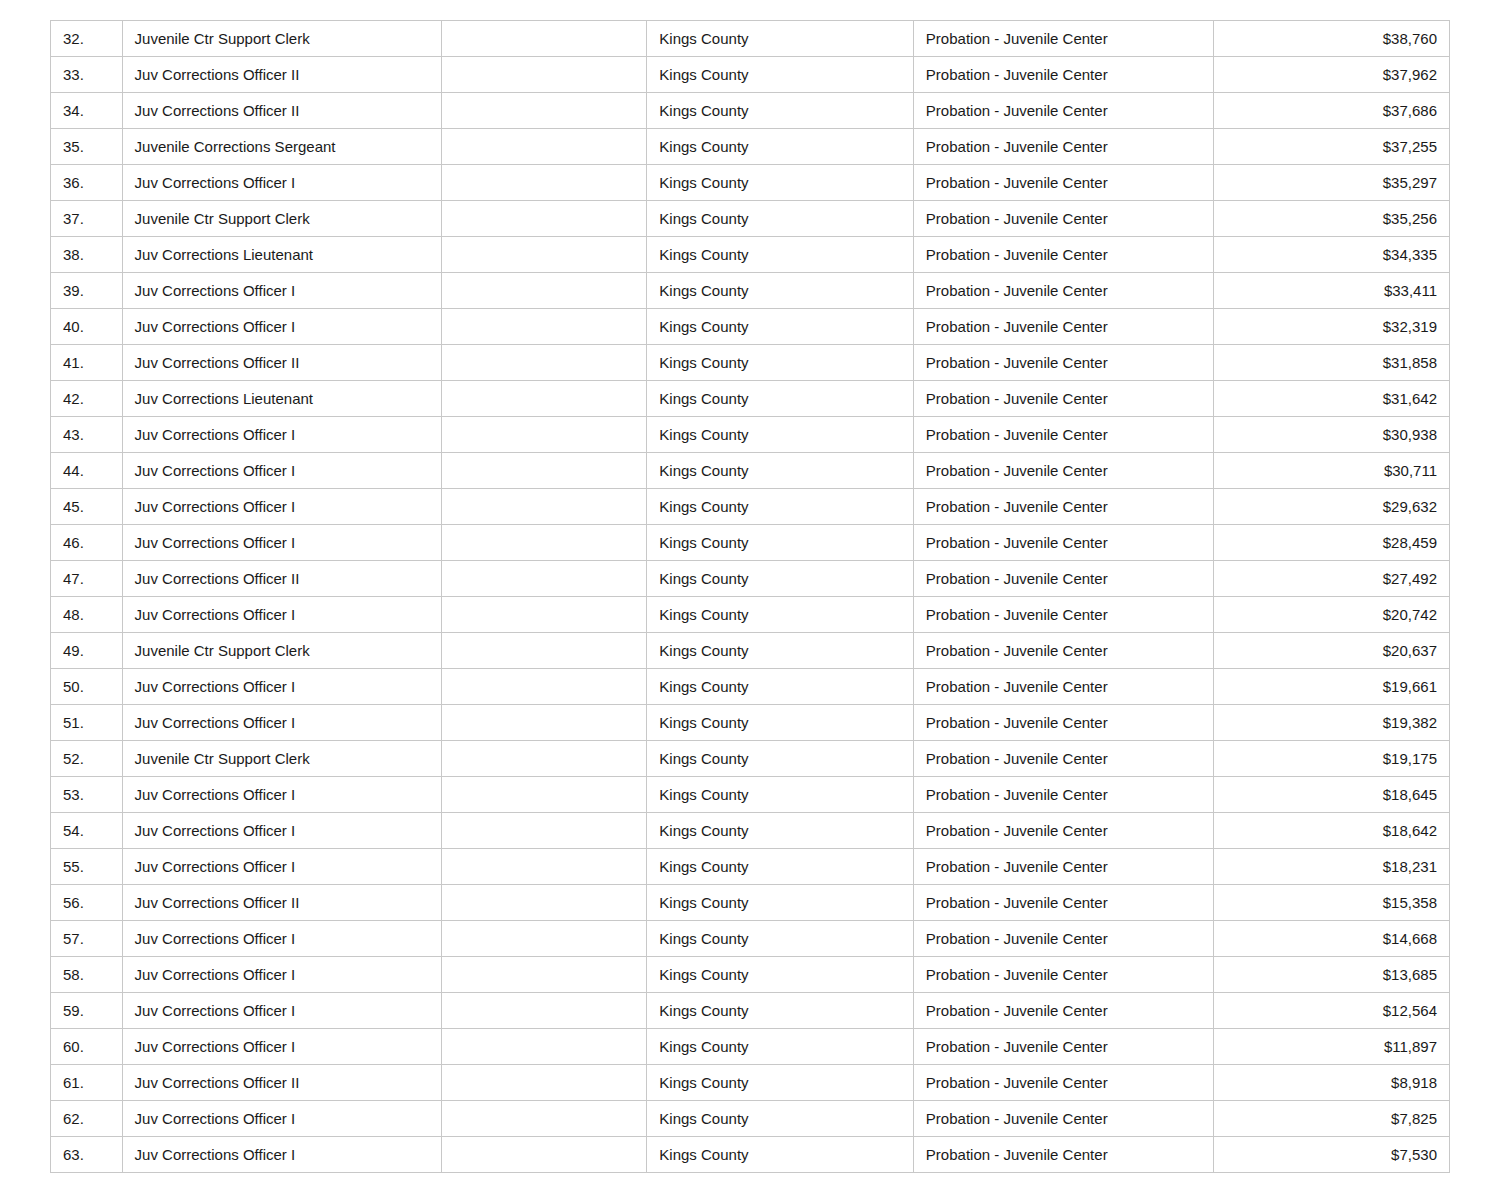| 32. | Juvenile Ctr Support Clerk | | Kings County | Probation - Juvenile Center | $38,760 |
| 33. | Juv Corrections Officer II | | Kings County | Probation - Juvenile Center | $37,962 |
| 34. | Juv Corrections Officer II | | Kings County | Probation - Juvenile Center | $37,686 |
| 35. | Juvenile Corrections Sergeant | | Kings County | Probation - Juvenile Center | $37,255 |
| 36. | Juv Corrections Officer I | | Kings County | Probation - Juvenile Center | $35,297 |
| 37. | Juvenile Ctr Support Clerk | | Kings County | Probation - Juvenile Center | $35,256 |
| 38. | Juv Corrections Lieutenant | | Kings County | Probation - Juvenile Center | $34,335 |
| 39. | Juv Corrections Officer I | | Kings County | Probation - Juvenile Center | $33,411 |
| 40. | Juv Corrections Officer I | | Kings County | Probation - Juvenile Center | $32,319 |
| 41. | Juv Corrections Officer II | | Kings County | Probation - Juvenile Center | $31,858 |
| 42. | Juv Corrections Lieutenant | | Kings County | Probation - Juvenile Center | $31,642 |
| 43. | Juv Corrections Officer I | | Kings County | Probation - Juvenile Center | $30,938 |
| 44. | Juv Corrections Officer I | | Kings County | Probation - Juvenile Center | $30,711 |
| 45. | Juv Corrections Officer I | | Kings County | Probation - Juvenile Center | $29,632 |
| 46. | Juv Corrections Officer I | | Kings County | Probation - Juvenile Center | $28,459 |
| 47. | Juv Corrections Officer II | | Kings County | Probation - Juvenile Center | $27,492 |
| 48. | Juv Corrections Officer I | | Kings County | Probation - Juvenile Center | $20,742 |
| 49. | Juvenile Ctr Support Clerk | | Kings County | Probation - Juvenile Center | $20,637 |
| 50. | Juv Corrections Officer I | | Kings County | Probation - Juvenile Center | $19,661 |
| 51. | Juv Corrections Officer I | | Kings County | Probation - Juvenile Center | $19,382 |
| 52. | Juvenile Ctr Support Clerk | | Kings County | Probation - Juvenile Center | $19,175 |
| 53. | Juv Corrections Officer I | | Kings County | Probation - Juvenile Center | $18,645 |
| 54. | Juv Corrections Officer I | | Kings County | Probation - Juvenile Center | $18,642 |
| 55. | Juv Corrections Officer I | | Kings County | Probation - Juvenile Center | $18,231 |
| 56. | Juv Corrections Officer II | | Kings County | Probation - Juvenile Center | $15,358 |
| 57. | Juv Corrections Officer I | | Kings County | Probation - Juvenile Center | $14,668 |
| 58. | Juv Corrections Officer I | | Kings County | Probation - Juvenile Center | $13,685 |
| 59. | Juv Corrections Officer I | | Kings County | Probation - Juvenile Center | $12,564 |
| 60. | Juv Corrections Officer I | | Kings County | Probation - Juvenile Center | $11,897 |
| 61. | Juv Corrections Officer II | | Kings County | Probation - Juvenile Center | $8,918 |
| 62. | Juv Corrections Officer I | | Kings County | Probation - Juvenile Center | $7,825 |
| 63. | Juv Corrections Officer I | | Kings County | Probation - Juvenile Center | $7,530 |